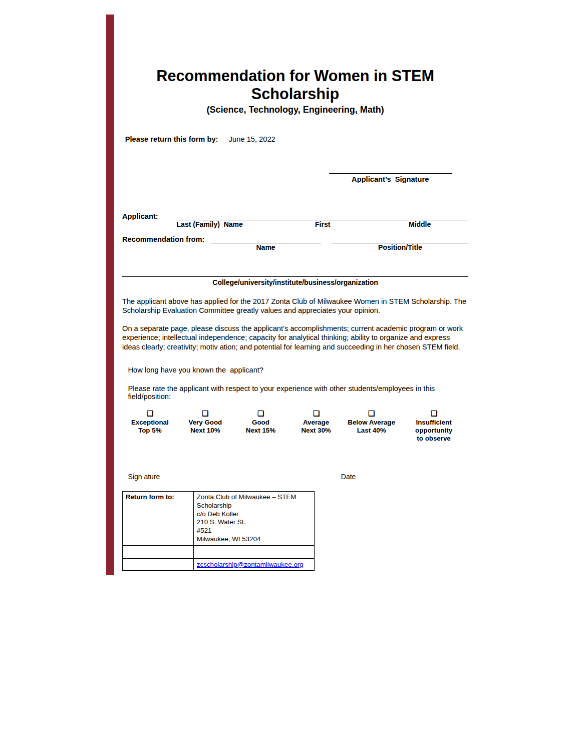Recommendation for Women in STEM Scholarship
(Science, Technology, Engineering, Math)
Please return this form by: June 15, 2022
Applicant’s Signature
| Applicant: | | | |
| | Last (Family) Name | First | Middle |
| Recommendation from: | | | |
| | Name | | Position/Title |
College/university/institute/business/organization
The applicant above has applied for the 2017 Zonta Club of Milwaukee Women in STEM Scholarship. The Scholarship Evaluation Committee greatly values and appreciates your opinion.
On a separate page, please discuss the applicant’s accomplishments; current academic program or work experience; intellectual independence; capacity for analytical thinking; ability to organize and express ideas clearly; creativity; motiv ation; and potential for learning and succeeding in her chosen STEM field.
How long have you known the applicant?
Please rate the applicant with respect to your experience with other students/employees in this field/position:
| ❑ Exceptional Top 5% | ❑ Very Good Next 10% | ❑ Good Next 15% | ❑ Average Next 30% | ❑ Below Average Last 40% | ❑ Insufficient opportunity to observe |
Sign ature Date
| Return form to: | Zonta Club of Milwaukee – STEM Scholarship c/o Deb Koller 210 S. Water St. #521 Milwaukee, WI 53204 |
| | zcscholarship@zontamilwaukee.org |